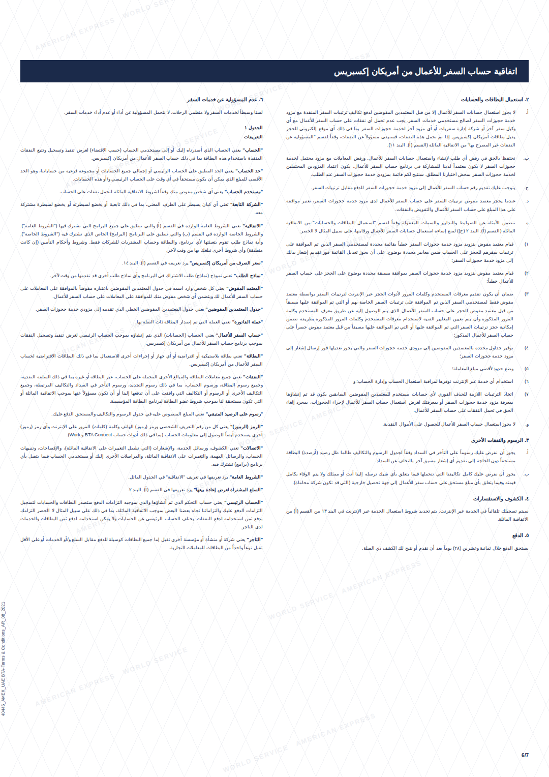AMERICAN EXPRESS WORLD SERVICE WORLD SERVICE AMERICAN EXPRESS AMERICAN EXPRESS WORLD SERVICE WORLD SERVICE AMERICAN EXPRESS AMERICAN EXPRESS WORLD SERVICE WORLD SERVICE AMERICAN EXPRESS AMERICAN EXPRESS WORLD SERVICE WORLD SERVICE AMERICAN EXPRESS AMERICAN EXPRESS WORLD SERVICE WORLD SERVICE AMERICAN EXPRESS
اتفاقية حساب السفر للأعمال من أمريكان إكسبريس
٢. استعمال البطاقات والحسابات
أ. لا يجوز استعمال حسابات السفر للأعمال إلا من قبل المعتمدين المفوضين لدفع تكاليف ترتيبات السفر المنفذة مع مزود خدمة حجوزات السفر لصالح مستخدمي خدمات السفر. يجب عدم تحمل أي نفقات على حساب السفر للأعمال مع أي وكيل سفر آخر أو شركة إدارة سفريات أو أي مزود آخر لخدمة حجوزات السفر بما في ذلك أي موقع إلكتروني للحجز يقبل بطاقات أمريكان إكسبريس. إذا تم تحمل هذه النفقات، فستبقى مسؤولاً عن النفقات، وفقاً لقسم "المسؤولية عن النفقات غير المصرح بها" من الاتفاقية الماثلة (القسم (أ). البند ١١).
ب. نحتفظ بالحق في رفض أي طلب لإنشاء واستعمال حسابات السفر للأعمال. ورفض المعاملات مع مزود محتمل لخدمة حجوزات السفر لا يكون معتمداً لدينا للمشاركة في برنامج حساب السفر للأعمال. يكون اعتماد المزودين المحتملين لخدمة حجوزات السفر بمحض اختيارنا المطلق. سنتيح لكم قائمة بمزودي خدمة حجوزات السفر عند الطلب.
ج. يتوجب عليك تقديم رقم حساب السفر للأعمال إلى مزود خدمة حجوزات السفر للدفع مقابل ترتيبات السفر.
د. عندما يحجز معتمد مفوض ترتيبات السفر على حساب السفر للأعمال لدى مزود خدمة حجوزات السفر، تعتبر موافقة على هذا المبلغ على حساب السفر للأعمال والتفويض بالنفقات.
ه. تتضمن الأمثلة عن الضوابط والتدابير والسمات المعقولة وفقاً لقسم "استعمال البطاقات والحسابات" من الاتفاقية الماثلة (القسم (أ). البند ٢ (ج)) لمنع إساءة استعمال حسابات السفر للأعمال ورقابتها، على سبيل المثال لا الحصر:
١) قيام معتمد مفوض بتزويد مزود خدمة حجوزات السفر خطياً بقائمة محددة لمستخدمي السفر الذين تم الموافقة على ترتيبات سفرهم للحجز على الحساب ضمن معايير محددة بوضوح. على أن يجوز تعديل القائمة فور تقديم إشعار بذلك إلى مزود خدمة حجوزات السفر؛
٢) قيام معتمد مفوض بتزويد مزود خدمة حجوزات السفر بموافقة مسبقة محددة بوضوح على الحجز على حساب السفر للأعمال خطياً؛
٣) ضمان أن يكون تقديم معرفات المستخدم وكلمات المرور لأدوات الحجز عبر الإنترنت لترتيبات السفر بواسطة معتمد مفوض فقط لمستخدمي السفر الذين تم الموافقة على ترتيبات السفر الخاصة بهم أو التي تم الموافقة عليها مسبقاً من قبل معتمد مفوض للحجز على حساب السفر للأعمال الذي يتم الوصول إليه عن طريق معرف المستخدم وكلمة المرور المذكورة وأن يتم تعيين المعايير الفنية لاستخدام معرفات المستخدم وكلمات المرور المذكورة بطريقة تضمن إمكانية حجز ترتيبات السفر التي تم الموافقة عليها أو التي تم الموافقة عليها مسبقاً من قبل معتمد مفوض حصراً على حساب السفر للأعمال المذكور؛
٤) توفير جداول محددة بالمعتمدين المفوضين إلى مزودي خدمة حجوزات السفر والتي يجوز تعديلها فور إرسال إشعار إلى مزود خدمة حجوزات السفر؛
٥) وضع حدود لأقصى مبلغ للمعاملة؛
٦) استخدام أي خدمة عبر الإنترنت نوفرها لمراقبة استعمال الحساب وإدارة الحساب؛ و
٧) اتخاذ الترتيبات اللازمة للحذف الفوري لأي حسابات مستخدم للمعتمدين المفوضين السابقين يكون قد تم إنشاؤها بمعرفة مزود خدمة حجوزات السفر أو بمعرفتك لغرض استعمال حساب السفر للأعمال لإجراء الحجوزات، بمجرد إلغاء الحق في تحمل النفقات على حساب السفر للأعمال.
و. لا يجوز استعمال حساب السفر للأعمال للحصول على الأموال النقدية.
٣. الرسوم والنفقات الأخرى
أ. يجوز أن نفرض عليك رسوماً على التأخر في السداد وفقاً لجدول الرسوم والتكاليف طالما ظل رصيد (أرصدة) البطاقة مستحقاً دون الحاجة إلى تقديم أي إشعار مسبق آخر بالتخلف عن السداد.
ب. يجوز أن نفرض عليك كامل تكاليفنا التي نتحملها فيما يتعلق بأي شيك ترسله إلينا أنت أو ممثلك ولا يتم الوفاء بكامل قيمته وفيما يتعلق بأي مبلغ مستحق على حساب سفر للأعمال إلى جهة تحصيل خارجية (التي قد تكون شركة محاماة).
٤. الكشوف والاستفسارات
سيتم تسجيلك تلقائياً في الخدمة عبر الإنترنت. يتم تحديد شروط استعمال الخدمة عبر الإنترنت في البند ١٣ من القسم (أ) من الاتفاقية الماثلة.
٥. الدفع
يستحق الدفع خلال ثمانية وعشرين (٢٨) يوماً بعد أن نقدم أو نتيح لك الكشف ذي الصلة.
٦. عدم المسؤولية عن خدمات السفر
لسنا وسيطاً لخدمات السفر ولا منظمي الرحلات. لا نتحمل المسؤولية عن أداء أو عدم أداء خدمات السفر.
الجدول ١
التعريفات
"الحساب" يعني الحساب الذي أصدرناه إليك أو إلى مستخدمي الحساب (حسب الاقتضاء) لغرض تنفيذ وتسجيل وتتبع النفقات المنفذة باستخدام هذه البطاقة بما في ذلك حساب السفر للأعمال من أمريكان إكسبريس.
"حد الحساب" يعني الحد المطبق على الحساب الرئيسي أو إجمالي جميع الحسابات أو مجموعة فرعية من حساباتنا، وهو الحد الأقصى للمبلغ الذي يمكن أن يكون مستحقاً في أي وقت على الحساب الرئيسي و/أو هذه الحسابات.
"مستخدم الحساب" يعني أي شخص مفوض منك وفقاً لشروط الاتفاقية الماثلة لتحمل نفقات على الحساب.
"الشركة التابعة" تعني أي كيان يسيطر على الطرف المعني، بما في ذلك تابعية أو يخضع لسيطرته أو يخضع لسيطرة مشتركة معه.
"الاتفاقية" تعني الشروط العامة الواردة في القسم (أ) والتي تنطبق على جميع البرامج التي تشترك فيها ("الشروط العامة"). والشروط الخاصة الواردة في القسم (ب) والتي تنطبق على البرنامج (البرامج) الخاص الذي تشترك فيه ("الشروط الخاصة"). وأية نماذج طلب تقوم بتعبئتها لأي برنامج، والبطاقة وحساب المشتريات للشركات فقط. وشروط وأحكام التأمين (إن كانت منطبقة) وأي شروط أخرى نبلغك بها من وقت لآخر.
"سعر الصرف من أمريكان إكسبريس" يرد تعريفه في القسم (أ). البند ١٤.
"نماذج الطلب" تعني نموذج (نماذج) طلب الاشتراك في البرنامج وأي نماذج طلب أخرى قد نقدمها من وقت لآخر.
"المعتمد المفوض" يعني كل شخص وارد اسمه في جدول المعتمدين المفوضين باعتباره مفوضاً بالموافقة على المعاملات على حساب السفر للأعمال لك ويتضمن أي شخص مفوض منك للموافقة على المعاملات على حساب السفر للأعمال.
"جدول المعتمدين المفوضين" يعني جدول المعتمدين المفوضين الخطي الذي تقدمه إلى مزودي خدمة حجوزات السفر.
"عملة الفاتورة" تعني العملة التي تم إصدار البطاقة ذات الصلة بها.
"حساب السفر للأعمال" يعني الحساب (الحسابات) الذي يتم إنشاؤه بموجب الحساب الرئيسي لغرض تنفيذ وتسجيل النفقات بموجب برنامج حساب السفر للأعمال من أمريكان إكسبريس.
"البطاقة" تعني بطاقة بلاستيكية أو افتراضية أو أي جهاز أو إجراءات أخرى للاستعمال بما في ذلك البطاقات الافتراضية لحساب السفر للأعمال من أمريكان إكسبريس.
"النفقات" تعني جميع معاملات البطاقة والمبالغ الأخرى المحملة على الحساب، عبر البطاقة أو غيره بما في ذلك السلفة النقدية، وجميع رسوم البطاقة، ورسوم الحساب، بما في ذلك رسوم التجديد، ورسوم التأخر في السداد والتكاليف المرتبطة، وجميع التكاليف الأخرى أو الرسوم أو التكاليف التي وافقت على أن تدفعها إلينا أو أن تكون مسؤولاً عنها بموجب الاتفاقية الماثلة أو التي تكون مستحقة لنا بموجب شروط عضو البطاقة لبرنامج البطاقة المؤسسية.
"رسوم على الرصيد المتبقي" تعني المبلغ المنصوص عليه في جدول الرسوم والتكاليف والمستحق الدفع عليك.
"الرمز (الرموز)" يعني كل من رقم التعريف الشخصي ورمز (رموز) الهاتف وكلمة (كلمات) المرور على الإنترنت وأي رمز (رموز) أخرى يستخدم أيضاً للوصول إلى معلومات الحساب (بما في ذلك أدوات حساب BTA Connect و Work).
"الاتصالات" تعني الكشوف، ورسائل الخدمة، والإشعارات (التي تشمل التغييرات على الاتفاقية الماثلة)، والإفصاحات، وتنبيهات الحساب، والرسائل المهمة، والتغييرات على الاتفاقية الماثلة، والمراسلات الأخرى إليك أو مستخدمي الحساب فيما يتصل بأي برنامج (برامج) تشترك فيه.
"الشروط العامة" يرد تعريفها في تعريف "الاتفاقية" في الجدول الماثل.
"السلع المشتراة لغرض إعادة بيعها" يرد تعريفها في القسم (أ). البند ٢.
"الحساب الرئيسي" يعني حساب التحكم الذي تم أنشاؤها والذي بموجبه التزامات الدفع ستصدر البطاقات والحسابات لتسجيل التزامات الدفع عليك والتزاماتنا تجاه بعضنا البعض بموجب الاتفاقية الماثلة، بما في ذلك على سبيل المثال لا الحصر التزامك بدفع ثمن استخدامه لدفع النفقات. يختلف الحساب الرئيسي عن الحسابات ولا يمكن استخدامه لدفع ثمن البطاقات والخدمات لدى التاجر.
"التاجر" يعني شركة أو منشأة أو مؤسسة أخرى تقبل إما جميع البطاقات كوسيلة للدفع مقابل السلع و/أو الخدمات أو على الأقل تقبل نوعاً واحداً من البطاقات للمعاملات التجارية.
40445_AMEX_UAE BTA-Terms & Conditions_AR_08_2021
6/7